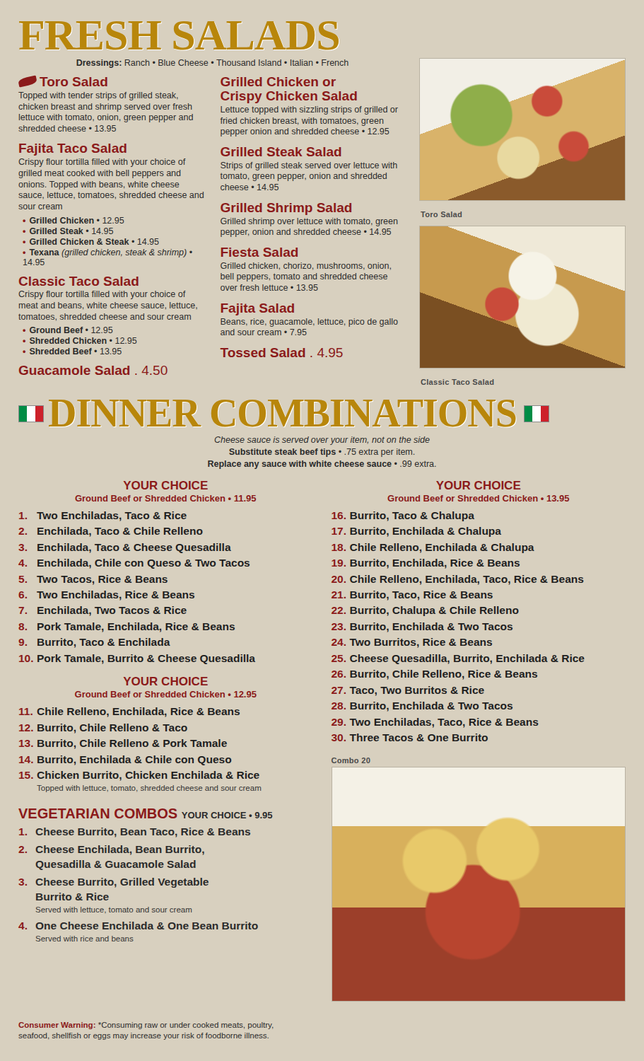FRESH SALADS
Dressings: Ranch • Blue Cheese • Thousand Island • Italian • French
Toro Salad
Topped with tender strips of grilled steak, chicken breast and shrimp served over fresh lettuce with tomato, onion, green pepper and shredded cheese • 13.95
Fajita Taco Salad
Crispy flour tortilla filled with your choice of grilled meat cooked with bell peppers and onions. Topped with beans, white cheese sauce, lettuce, tomatoes, shredded cheese and sour cream
Grilled Chicken • 12.95
Grilled Steak • 14.95
Grilled Chicken & Steak • 14.95
Texana (grilled chicken, steak & shrimp) • 14.95
Classic Taco Salad
Crispy flour tortilla filled with your choice of meat and beans, white cheese sauce, lettuce, tomatoes, shredded cheese and sour cream
Ground Beef • 12.95
Shredded Chicken • 12.95
Shredded Beef • 13.95
Guacamole Salad . 4.50
Grilled Chicken or
Crispy Chicken Salad
Lettuce topped with sizzling strips of grilled or fried chicken breast, with tomatoes, green pepper onion and shredded cheese • 12.95
Grilled Steak Salad
Strips of grilled steak served over lettuce with tomato, green pepper, onion and shredded cheese • 14.95
Grilled Shrimp Salad
Grilled shrimp over lettuce with tomato, green pepper, onion and shredded cheese • 14.95
Fiesta Salad
Grilled chicken, chorizo, mushrooms, onion, bell peppers, tomato and shredded cheese over fresh lettuce • 13.95
Fajita Salad
Beans, rice, guacamole, lettuce, pico de gallo and sour cream • 7.95
Tossed Salad . 4.95
Toro Salad
Classic Taco Salad
DINNER COMBINATIONS
Cheese sauce is served over your item, not on the side
Substitute steak beef tips • .75 extra per item.
Replace any sauce with white cheese sauce • .99 extra.
YOUR CHOICE
Ground Beef or Shredded Chicken • 11.95
Two Enchiladas, Taco & Rice
Enchilada, Taco & Chile Relleno
Enchilada, Taco & Cheese Quesadilla
Enchilada, Chile con Queso & Two Tacos
Two Tacos, Rice & Beans
Two Enchiladas, Rice & Beans
Enchilada, Two Tacos & Rice
Pork Tamale, Enchilada, Rice & Beans
Burrito, Taco & Enchilada
Pork Tamale, Burrito & Cheese Quesadilla
YOUR CHOICE
Ground Beef or Shredded Chicken • 12.95
Chile Relleno, Enchilada, Rice & Beans
Burrito, Chile Relleno & Taco
Burrito, Chile Relleno & Pork Tamale
Burrito, Enchilada & Chile con Queso
Chicken Burrito, Chicken Enchilada & Rice Topped with lettuce, tomato, shredded cheese and sour cream
VEGETARIAN COMBOS YOUR CHOICE • 9.95
Cheese Burrito, Bean Taco, Rice & Beans
Cheese Enchilada, Bean Burrito,
Quesadilla & Guacamole Salad
Cheese Burrito, Grilled Vegetable
Burrito & Rice Served with lettuce, tomato and sour cream
One Cheese Enchilada & One Bean Burrito Served with rice and beans
YOUR CHOICE
Ground Beef or Shredded Chicken • 13.95
Burrito, Taco & Chalupa
Burrito, Enchilada & Chalupa
Chile Relleno, Enchilada & Chalupa
Burrito, Enchilada, Rice & Beans
Chile Relleno, Enchilada, Taco, Rice & Beans
Burrito, Taco, Rice & Beans
Burrito, Chalupa & Chile Relleno
Burrito, Enchilada & Two Tacos
Two Burritos, Rice & Beans
Cheese Quesadilla, Burrito, Enchilada & Rice
Burrito, Chile Relleno, Rice & Beans
Taco, Two Burritos & Rice
Burrito, Enchilada & Two Tacos
Two Enchiladas, Taco, Rice & Beans
Three Tacos & One Burrito
Combo 20
Consumer Warning: *Consuming raw or under cooked meats, poultry,
seafood, shellfish or eggs may increase your risk of foodborne illness.